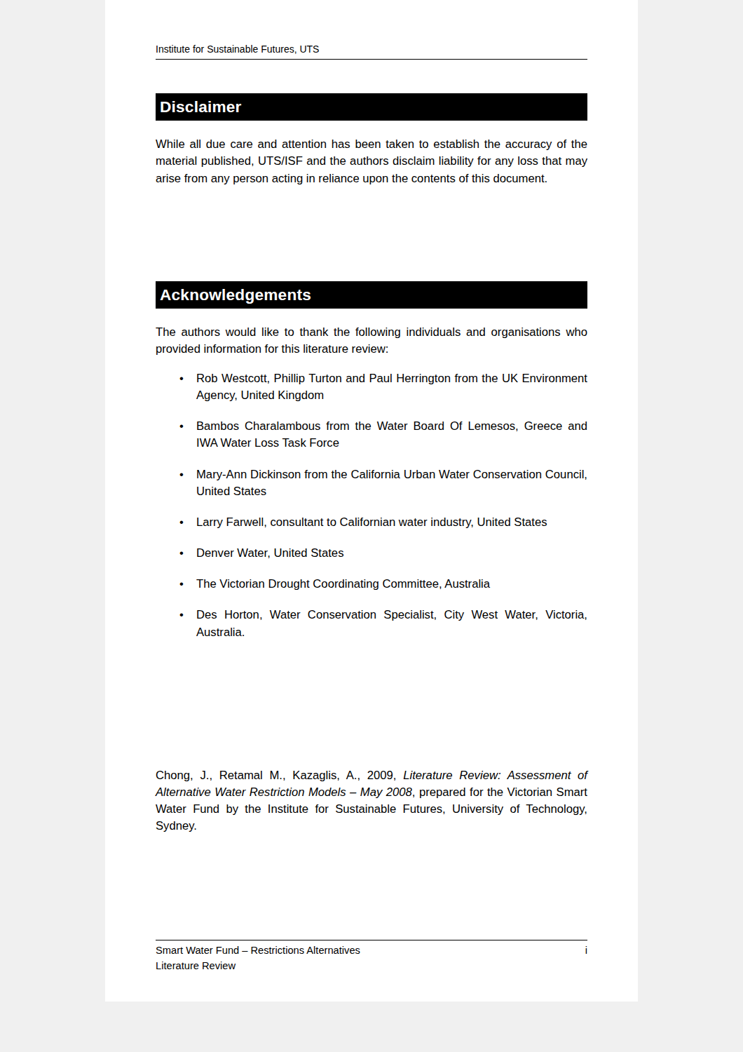Institute for Sustainable Futures, UTS
Disclaimer
While all due care and attention has been taken to establish the accuracy of the material published, UTS/ISF and the authors disclaim liability for any loss that may arise from any person acting in reliance upon the contents of this document.
Acknowledgements
The authors would like to thank the following individuals and organisations who provided information for this literature review:
Rob Westcott, Phillip Turton and Paul Herrington from the UK Environment Agency, United Kingdom
Bambos Charalambous from the Water Board Of Lemesos, Greece and IWA Water Loss Task Force
Mary-Ann Dickinson from the California Urban Water Conservation Council, United States
Larry Farwell, consultant to Californian water industry, United States
Denver Water, United States
The Victorian Drought Coordinating Committee, Australia
Des Horton, Water Conservation Specialist, City West Water, Victoria, Australia.
Chong, J., Retamal M., Kazaglis, A., 2009, Literature Review: Assessment of Alternative Water Restriction Models – May 2008, prepared for the Victorian Smart Water Fund by the Institute for Sustainable Futures, University of Technology, Sydney.
Smart Water Fund – Restrictions Alternatives
Literature Review i